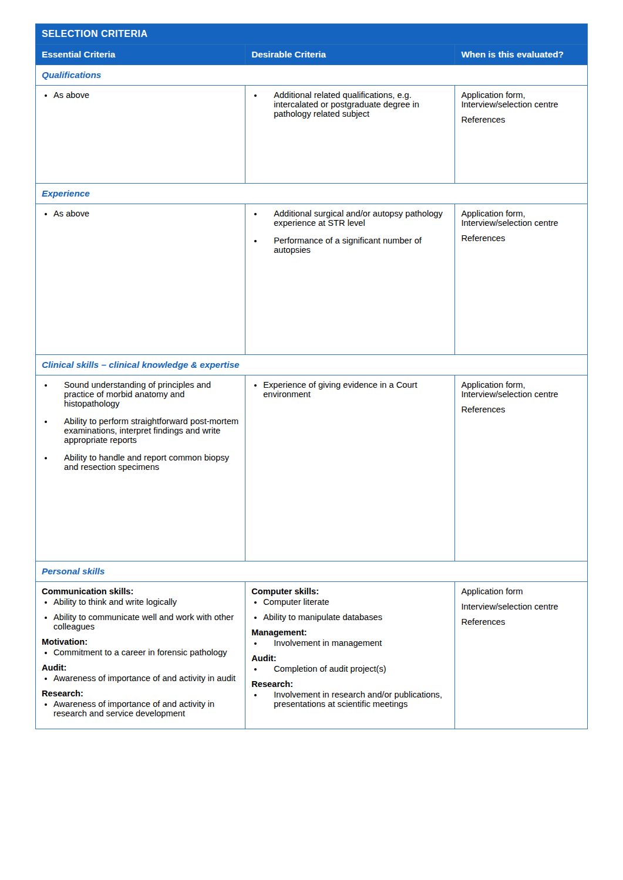| SELECTION CRITERIA |
| Essential Criteria | Desirable Criteria | When is this evaluated? |
| Qualifications |
| As above | Additional related qualifications, e.g. intercalated or postgraduate degree in pathology related subject | Application form, Interview/selection centre References |
| Experience |
| As above | Additional surgical and/or autopsy pathology experience at STR level Performance of a significant number of autopsies | Application form, Interview/selection centre References |
| Clinical skills – clinical knowledge & expertise |
| Sound understanding of principles and practice of morbid anatomy and histopathology Ability to perform straightforward post-mortem examinations, interpret findings and write appropriate reports Ability to handle and report common biopsy and resection specimens | Experience of giving evidence in a Court environment | Application form, Interview/selection centre References |
| Personal skills |
| Communication skills: Ability to think and write logically Ability to communicate well and work with other colleagues Motivation: Commitment to a career in forensic pathology Audit: Awareness of importance of and activity in audit Research: Awareness of importance of and activity in research and service development | Computer skills: Computer literate Ability to manipulate databases Management: Involvement in management Audit: Completion of audit project(s) Research: Involvement in research and/or publications, presentations at scientific meetings | Application form Interview/selection centre References |